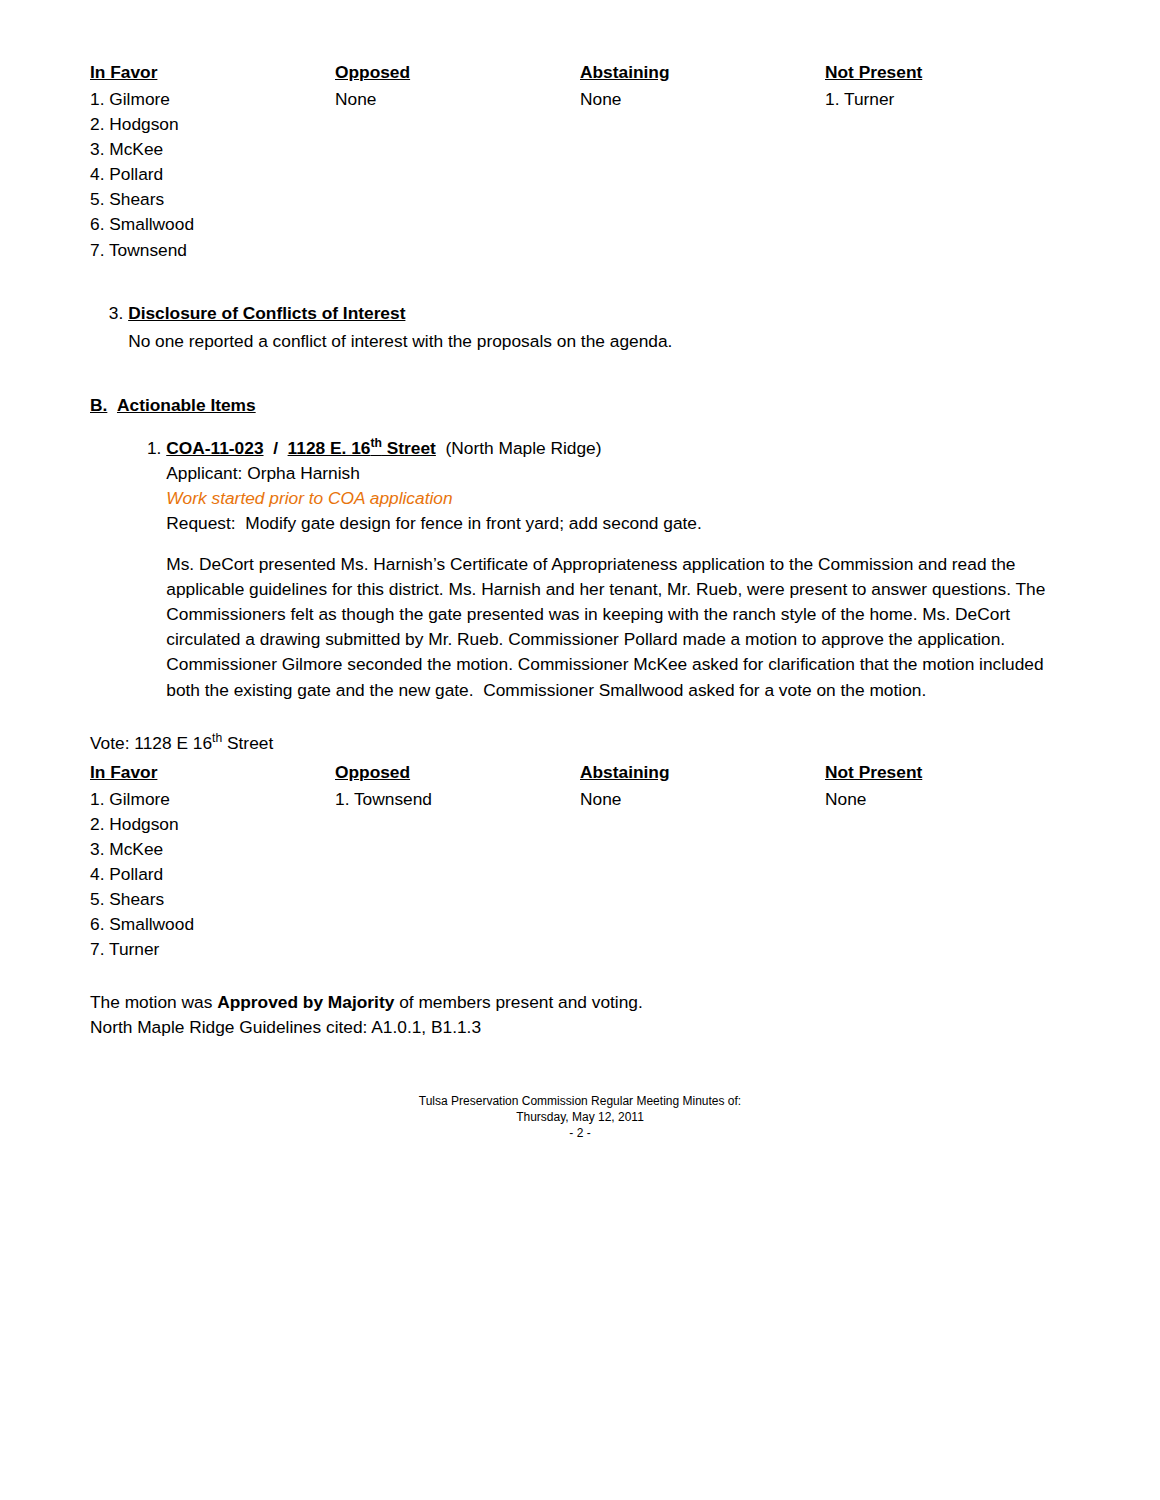| In Favor | Opposed | Abstaining | Not Present |
| --- | --- | --- | --- |
| 1. Gilmore 2. Hodgson 3. McKee 4. Pollard 5. Shears 6. Smallwood 7. Townsend | None | None | 1. Turner |
Disclosure of Conflicts of Interest
No one reported a conflict of interest with the proposals on the agenda.
B. Actionable Items
COA-11-023 / 1128 E. 16th Street (North Maple Ridge)
Applicant: Orpha Harnish
Work started prior to COA application
Request: Modify gate design for fence in front yard; add second gate.
Ms. DeCort presented Ms. Harnish’s Certificate of Appropriateness application to the Commission and read the applicable guidelines for this district. Ms. Harnish and her tenant, Mr. Rueb, were present to answer questions. The Commissioners felt as though the gate presented was in keeping with the ranch style of the home. Ms. DeCort circulated a drawing submitted by Mr. Rueb. Commissioner Pollard made a motion to approve the application. Commissioner Gilmore seconded the motion. Commissioner McKee asked for clarification that the motion included both the existing gate and the new gate. Commissioner Smallwood asked for a vote on the motion.
Vote: 1128 E 16th Street
| In Favor | Opposed | Abstaining | Not Present |
| --- | --- | --- | --- |
| 1. Gilmore 2. Hodgson 3. McKee 4. Pollard 5. Shears 6. Smallwood 7. Turner | 1. Townsend | None | None |
The motion was Approved by Majority of members present and voting.
North Maple Ridge Guidelines cited: A1.0.1, B1.1.3
Tulsa Preservation Commission Regular Meeting Minutes of:
Thursday, May 12, 2011
- 2 -